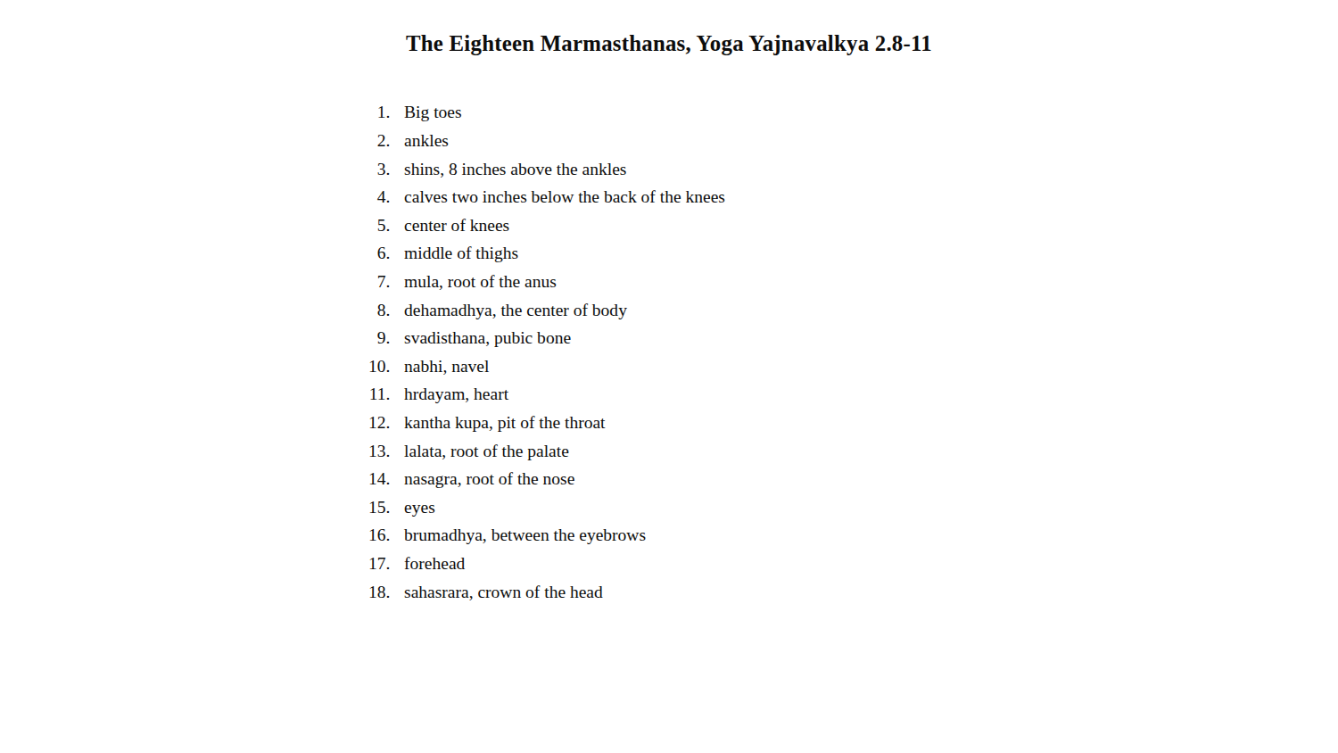The Eighteen Marmasthanas, Yoga Yajnavalkya 2.8-11
Big toes
ankles
shins, 8 inches above the ankles
calves two inches below the back of the knees
center of knees
middle of thighs
mula, root of the anus
dehamadhya, the center of body
svadisthana, pubic bone
nabhi, navel
hrdayam, heart
kantha kupa, pit of the throat
lalata, root of the palate
nasagra, root of the nose
eyes
brumadhya, between the eyebrows
forehead
sahasrara, crown of the head